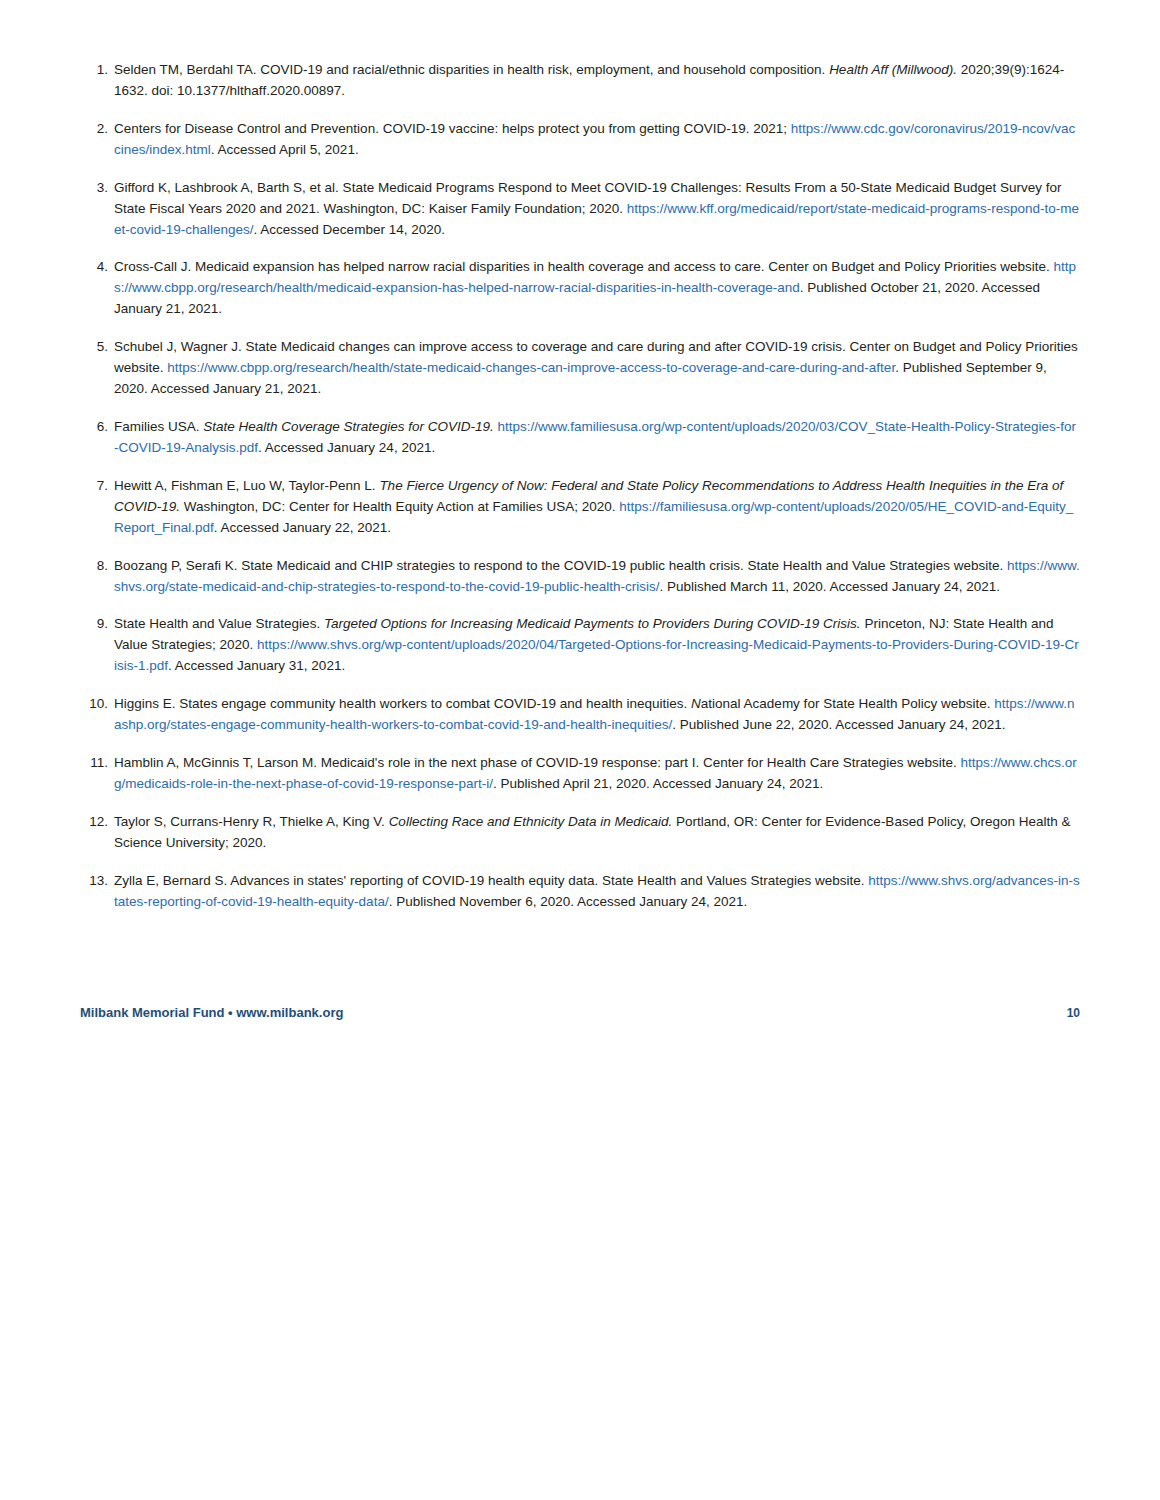Selden TM, Berdahl TA. COVID-19 and racial/ethnic disparities in health risk, employment, and household composition. Health Aff (Millwood). 2020;39(9):1624-1632. doi: 10.1377/hlthaff.2020.00897.
Centers for Disease Control and Prevention. COVID-19 vaccine: helps protect you from getting COVID-19. 2021; https://www.cdc.gov/coronavirus/2019-ncov/vaccines/index.html. Accessed April 5, 2021.
Gifford K, Lashbrook A, Barth S, et al. State Medicaid Programs Respond to Meet COVID-19 Challenges: Results From a 50-State Medicaid Budget Survey for State Fiscal Years 2020 and 2021. Washington, DC: Kaiser Family Foundation; 2020. https://www.kff.org/medicaid/report/state-medicaid-programs-respond-to-meet-covid-19-challenges/. Accessed December 14, 2020.
Cross-Call J. Medicaid expansion has helped narrow racial disparities in health coverage and access to care. Center on Budget and Policy Priorities website. https://www.cbpp.org/research/health/medicaid-expansion-has-helped-narrow-racial-disparities-in-health-coverage-and. Published October 21, 2020. Accessed January 21, 2021.
Schubel J, Wagner J. State Medicaid changes can improve access to coverage and care during and after COVID-19 crisis. Center on Budget and Policy Priorities website. https://www.cbpp.org/research/health/state-medicaid-changes-can-improve-access-to-coverage-and-care-during-and-after. Published September 9, 2020. Accessed January 21, 2021.
Families USA. State Health Coverage Strategies for COVID-19. https://www.familiesusa.org/wp-content/uploads/2020/03/COV_State-Health-Policy-Strategies-for-COVID-19-Analysis.pdf. Accessed January 24, 2021.
Hewitt A, Fishman E, Luo W, Taylor-Penn L. The Fierce Urgency of Now: Federal and State Policy Recommendations to Address Health Inequities in the Era of COVID-19. Washington, DC: Center for Health Equity Action at Families USA; 2020. https://familiesusa.org/wp-content/uploads/2020/05/HE_COVID-and-Equity_Report_Final.pdf. Accessed January 22, 2021.
Boozang P, Serafi K. State Medicaid and CHIP strategies to respond to the COVID-19 public health crisis. State Health and Value Strategies website. https://www.shvs.org/state-medicaid-and-chip-strategies-to-respond-to-the-covid-19-public-health-crisis/. Published March 11, 2020. Accessed January 24, 2021.
State Health and Value Strategies. Targeted Options for Increasing Medicaid Payments to Providers During COVID-19 Crisis. Princeton, NJ: State Health and Value Strategies; 2020. https://www.shvs.org/wp-content/uploads/2020/04/Targeted-Options-for-Increasing-Medicaid-Payments-to-Providers-During-COVID-19-Crisis-1.pdf. Accessed January 31, 2021.
Higgins E. States engage community health workers to combat COVID-19 and health inequities. National Academy for State Health Policy website. https://www.nashp.org/states-engage-community-health-workers-to-combat-covid-19-and-health-inequities/. Published June 22, 2020. Accessed January 24, 2021.
Hamblin A, McGinnis T, Larson M. Medicaid's role in the next phase of COVID-19 response: part I. Center for Health Care Strategies website. https://www.chcs.org/medicaids-role-in-the-next-phase-of-covid-19-response-part-i/. Published April 21, 2020. Accessed January 24, 2021.
Taylor S, Currans-Henry R, Thielke A, King V. Collecting Race and Ethnicity Data in Medicaid. Portland, OR: Center for Evidence-Based Policy, Oregon Health & Science University; 2020.
Zylla E, Bernard S. Advances in states' reporting of COVID-19 health equity data. State Health and Values Strategies website. https://www.shvs.org/advances-in-states-reporting-of-covid-19-health-equity-data/. Published November 6, 2020. Accessed January 24, 2021.
Milbank Memorial Fund • www.milbank.org
10